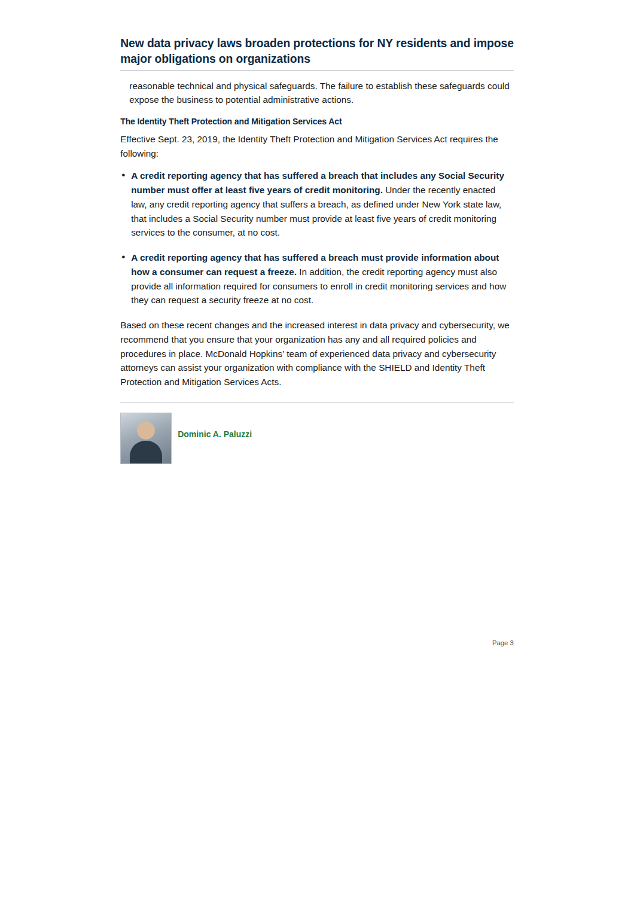New data privacy laws broaden protections for NY residents and impose major obligations on organizations
reasonable technical and physical safeguards. The failure to establish these safeguards could expose the business to potential administrative actions.
The Identity Theft Protection and Mitigation Services Act
Effective Sept. 23, 2019, the Identity Theft Protection and Mitigation Services Act requires the following:
A credit reporting agency that has suffered a breach that includes any Social Security number must offer at least five years of credit monitoring. Under the recently enacted law, any credit reporting agency that suffers a breach, as defined under New York state law, that includes a Social Security number must provide at least five years of credit monitoring services to the consumer, at no cost.
A credit reporting agency that has suffered a breach must provide information about how a consumer can request a freeze. In addition, the credit reporting agency must also provide all information required for consumers to enroll in credit monitoring services and how they can request a security freeze at no cost.
Based on these recent changes and the increased interest in data privacy and cybersecurity, we recommend that you ensure that your organization has any and all required policies and procedures in place. McDonald Hopkins’ team of experienced data privacy and cybersecurity attorneys can assist your organization with compliance with the SHIELD and Identity Theft Protection and Mitigation Services Acts.
Dominic A. Paluzzi
Page 3